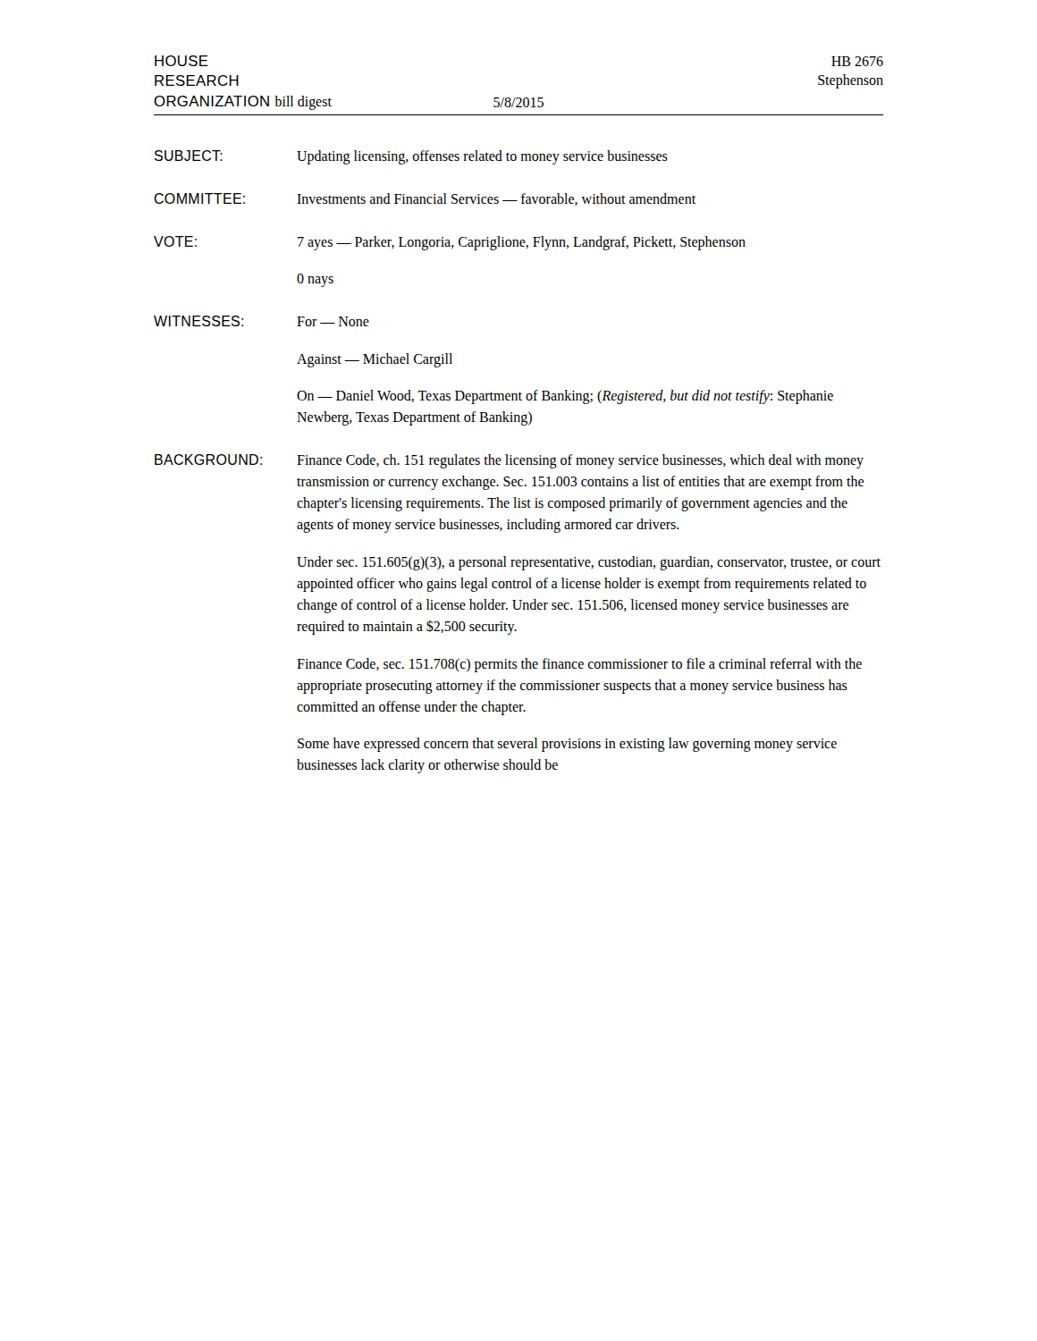HOUSE
RESEARCH
ORGANIZATION bill digest
HB 2676
Stephenson
5/8/2015
SUBJECT:
Updating licensing, offenses related to money service businesses
COMMITTEE:
Investments and Financial Services — favorable, without amendment
VOTE:
7 ayes — Parker, Longoria, Capriglione, Flynn, Landgraf, Pickett, Stephenson
0 nays
WITNESSES:
For — None
Against — Michael Cargill
On — Daniel Wood, Texas Department of Banking; (Registered, but did not testify: Stephanie Newberg, Texas Department of Banking)
BACKGROUND:
Finance Code, ch. 151 regulates the licensing of money service businesses, which deal with money transmission or currency exchange. Sec. 151.003 contains a list of entities that are exempt from the chapter's licensing requirements. The list is composed primarily of government agencies and the agents of money service businesses, including armored car drivers.
Under sec. 151.605(g)(3), a personal representative, custodian, guardian, conservator, trustee, or court appointed officer who gains legal control of a license holder is exempt from requirements related to change of control of a license holder. Under sec. 151.506, licensed money service businesses are required to maintain a $2,500 security.
Finance Code, sec. 151.708(c) permits the finance commissioner to file a criminal referral with the appropriate prosecuting attorney if the commissioner suspects that a money service business has committed an offense under the chapter.
Some have expressed concern that several provisions in existing law governing money service businesses lack clarity or otherwise should be